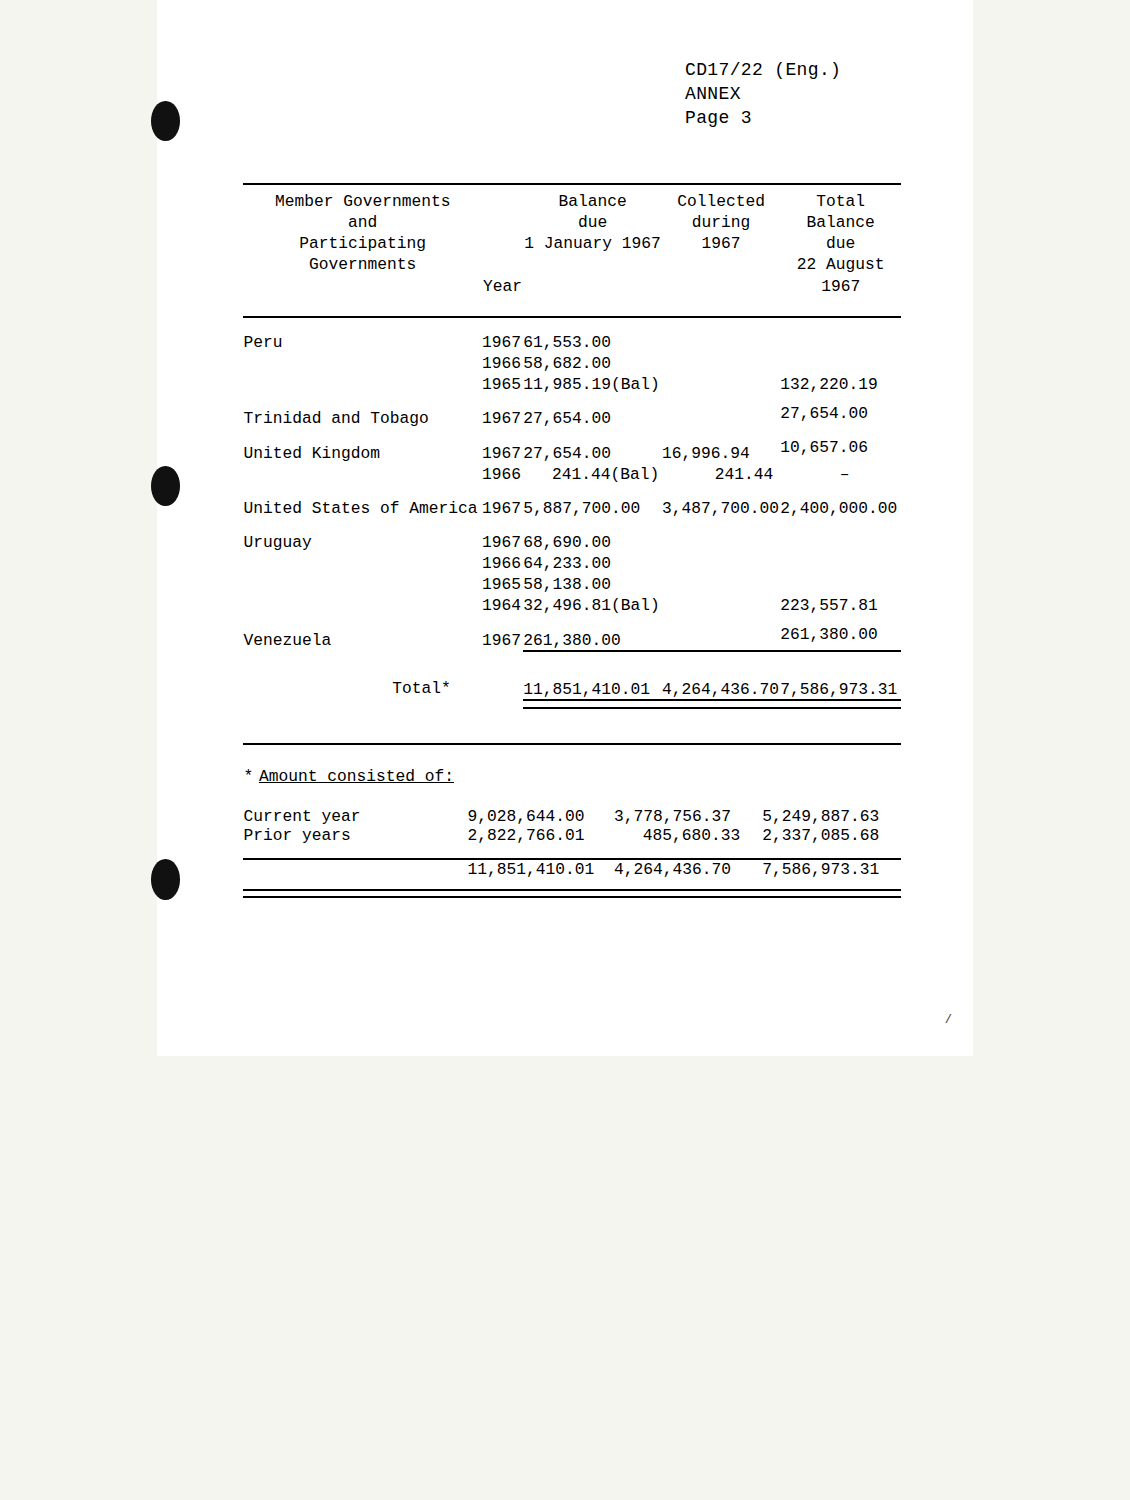CD17/22 (Eng.)
ANNEX
Page 3
| Member Governments and Participating Governments | Year | Balance due 1 January 1967 | Collected during 1967 | Total Balance due 22 August 1967 |
| Peru | 1967 | 61,553.00 | | |
| | 1966 | 58,682.00 | | |
| | 1965 | 11,985.19(Bal) | | 132,220.19 |
| Trinidad and Tobago | 1967 | 27,654.00 | | 27,654.00 |
| United Kingdom | 1967 | 27,654.00 | 16,996.94 | 10,657.06 |
| | 1966 | 241.44(Bal) | 241.44 | – |
| United States of America | 1967 | 5,887,700.00 | 3,487,700.00 | 2,400,000.00 |
| Uruguay | 1967 | 68,690.00 | | |
| | 1966 | 64,233.00 | | |
| | 1965 | 58,138.00 | | |
| | 1964 | 32,496.81(Bal) | | 223,557.81 |
| Venezuela | 1967 | 261,380.00 | | 261,380.00 |
| Total* | | 11,851,410.01 | 4,264,436.70 | 7,586,973.31 |
*Amount consisted of:
| Current year | 9,028,644.00 | 3,778,756.37 | 5,249,887.63 |
| Prior years | 2,822,766.01 | 485,680.33 | 2,337,085.68 |
| | 11,851,410.01 | 4,264,436.70 | 7,586,973.31 |
/